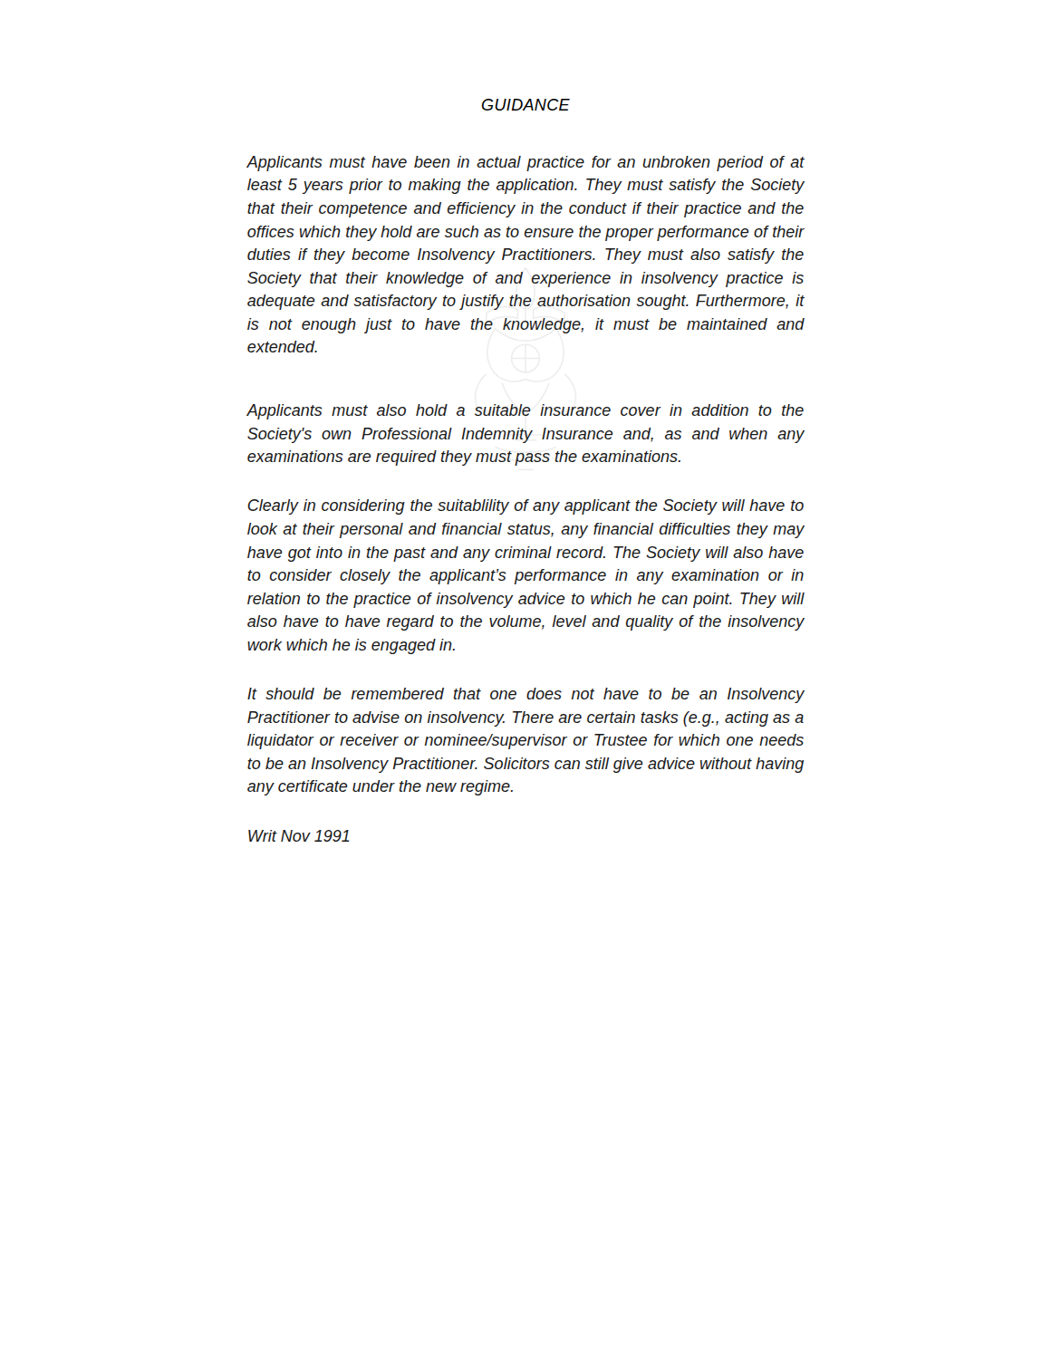GUIDANCE
Applicants must have been in actual practice for an unbroken period of at least 5 years prior to making the application. They must satisfy the Society that their competence and efficiency in the conduct if their practice and the offices which they hold are such as to ensure the proper performance of their duties if they become Insolvency Practitioners. They must also satisfy the Society that their knowledge of and experience in insolvency practice is adequate and satisfactory to justify the authorisation sought. Furthermore, it is not enough just to have the knowledge, it must be maintained and extended.
Applicants must also hold a suitable insurance cover in addition to the Society's own Professional Indemnity Insurance and, as and when any examinations are required they must pass the examinations.
Clearly in considering the suitablility of any applicant the Society will have to look at their personal and financial status, any financial difficulties they may have got into in the past and any criminal record. The Society will also have to consider closely the applicant’s performance in any examination or in relation to the practice of insolvency advice to which he can point. They will also have to have regard to the volume, level and quality of the insolvency work which he is engaged in.
It should be remembered that one does not have to be an Insolvency Practitioner to advise on insolvency. There are certain tasks (e.g., acting as a liquidator or receiver or nominee/supervisor or Trustee for which one needs to be an Insolvency Practitioner. Solicitors can still give advice without having any certificate under the new regime.
Writ Nov 1991